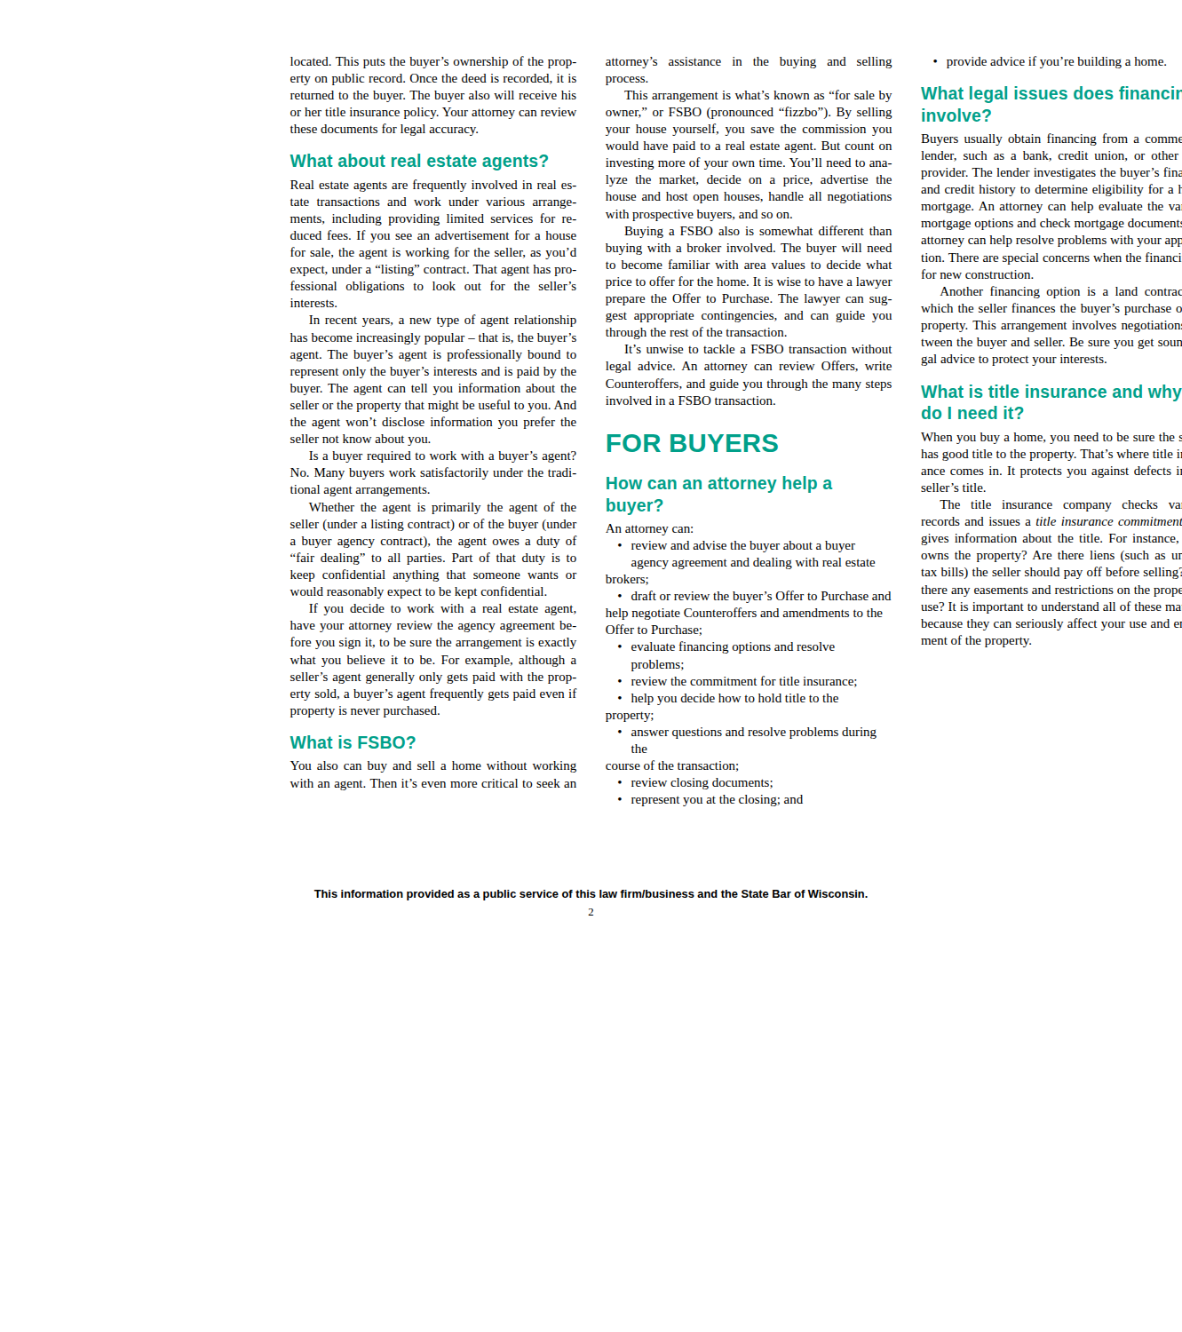located. This puts the buyer’s ownership of the property on public record. Once the deed is recorded, it is returned to the buyer. The buyer also will receive his or her title insurance policy. Your attorney can review these documents for legal accuracy.
What about real estate agents?
Real estate agents are frequently involved in real estate transactions and work under various arrangements, including providing limited services for reduced fees. If you see an advertisement for a house for sale, the agent is working for the seller, as you’d expect, under a “listing” contract. That agent has professional obligations to look out for the seller’s interests.
In recent years, a new type of agent relationship has become increasingly popular – that is, the buyer’s agent. The buyer’s agent is professionally bound to represent only the buyer’s interests and is paid by the buyer. The agent can tell you information about the seller or the property that might be useful to you. And the agent won’t disclose information you prefer the seller not know about you.
Is a buyer required to work with a buyer’s agent? No. Many buyers work satisfactorily under the traditional agent arrangements.
Whether the agent is primarily the agent of the seller (under a listing contract) or of the buyer (under a buyer agency contract), the agent owes a duty of “fair dealing” to all parties. Part of that duty is to keep confidential anything that someone wants or would reasonably expect to be kept confidential.
If you decide to work with a real estate agent, have your attorney review the agency agreement before you sign it, to be sure the arrangement is exactly what you believe it to be. For example, although a seller’s agent generally only gets paid with the property sold, a buyer’s agent frequently gets paid even if property is never purchased.
What is FSBO?
You also can buy and sell a home without working with an agent. Then it’s even more critical to seek an attorney’s assistance in the buying and selling process.
This arrangement is what’s known as “for sale by owner,” or FSBO (pronounced “fizzbo”). By selling your house yourself, you save the commission you would have paid to a real estate agent. But count on investing more of your own time. You’ll need to analyze the market, decide on a price, advertise the house and host open houses, handle all negotiations with prospective buyers, and so on.
Buying a FSBO also is somewhat different than buying with a broker involved. The buyer will need to become familiar with area values to decide what price to offer for the home. It is wise to have a lawyer prepare the Offer to Purchase. The lawyer can suggest appropriate contingencies, and can guide you through the rest of the transaction.
It’s unwise to tackle a FSBO transaction without legal advice. An attorney can review Offers, write Counteroffers, and guide you through the many steps involved in a FSBO transaction.
FOR BUYERS
How can an attorney help a buyer?
An attorney can:
review and advise the buyer about a buyer agency agreement and dealing with real estatebrokers;
draft or review the buyer’s Offer to Purchase andhelp negotiate Counteroffers and amendments to the Offer to Purchase;
evaluate financing options and resolveproblems;
review the commitment for title insurance;
help you decide how to hold title to theproperty;
answer questions and resolve problems during thecourse of the transaction;
review closing documents;
represent you at the closing; and
provide advice if you’re building a home.
What legal issues does financing involve?
Buyers usually obtain financing from a commercial lender, such as a bank, credit union, or other loan provider. The lender investigates the buyer’s finances and credit history to determine eligibility for a home mortgage. An attorney can help evaluate the various mortgage options and check mortgage documents. An attorney can help resolve problems with your application. There are special concerns when the financing is for new construction.
Another financing option is a land contract, in which the seller finances the buyer’s purchase of the property. This arrangement involves negotiations between the buyer and seller. Be sure you get sound legal advice to protect your interests.
What is title insurance and why do I need it?
When you buy a home, you need to be sure the seller has good title to the property. That’s where title insurance comes in. It protects you against defects in the seller’s title.
The title insurance company checks various records and issues a title insurance commitment that gives information about the title. For instance, who owns the property? Are there liens (such as unpaid tax bills) the seller should pay off before selling? Are there any easements and restrictions on the property’s use? It is important to understand all of these matters, because they can seriously affect your use and enjoyment of the property.
This information provided as a public service of this law firm/business and the State Bar of Wisconsin.
2